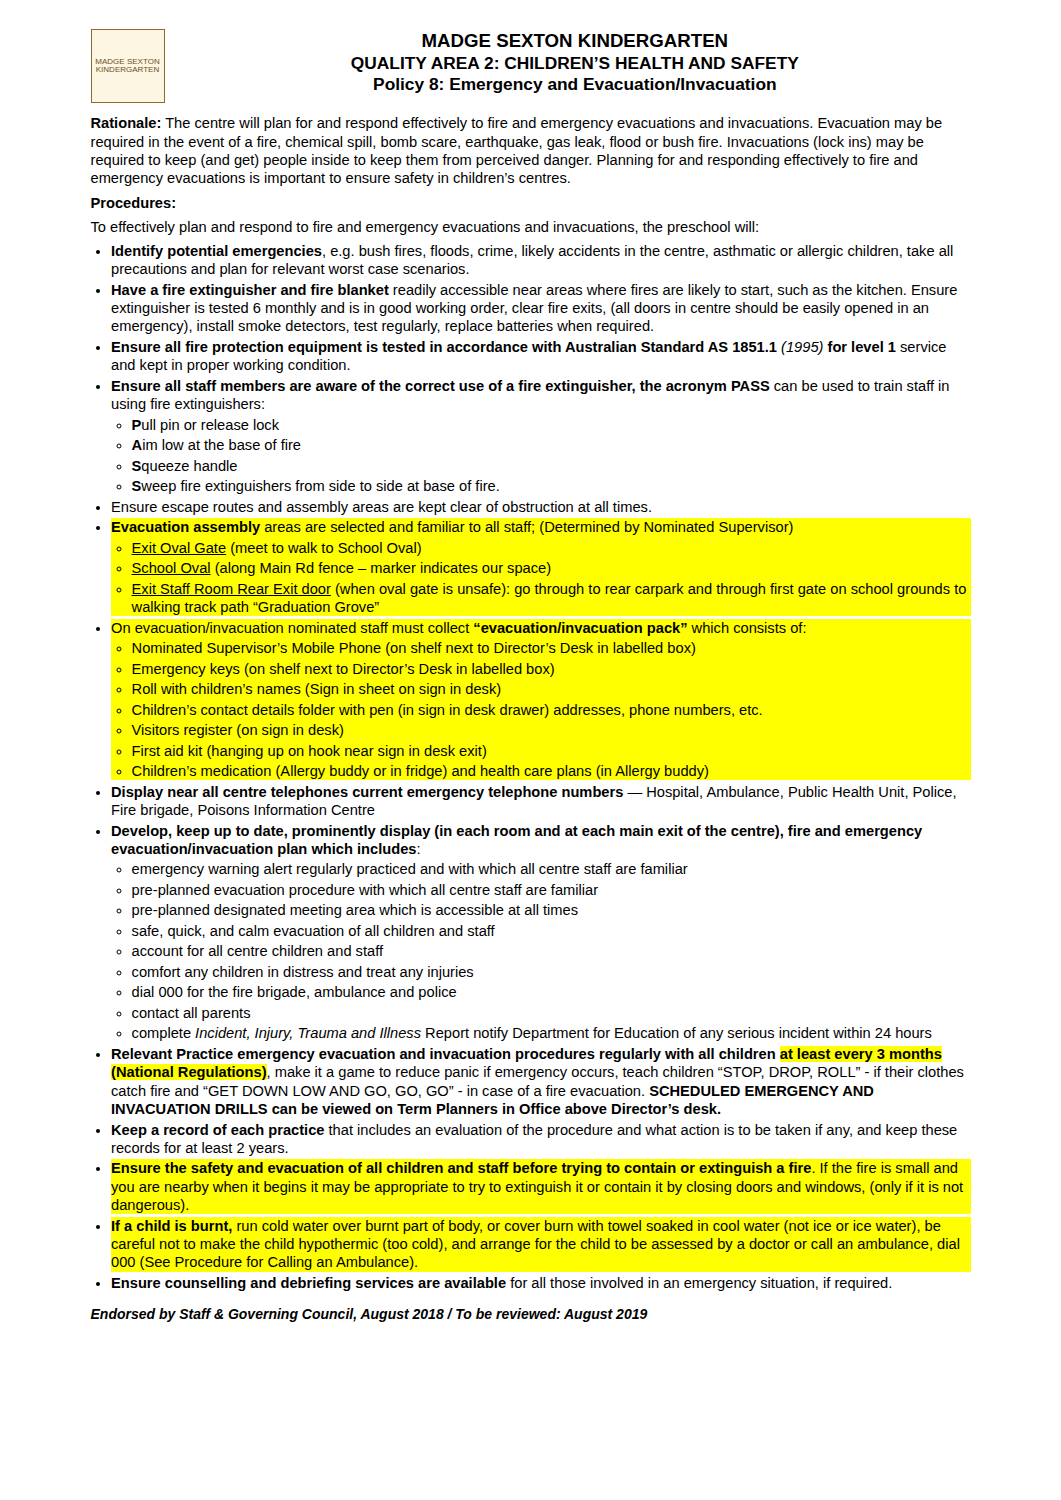MADGE SEXTON
KINDERGARTEN
MADGE SEXTON KINDERGARTEN
QUALITY AREA 2: CHILDREN’S HEALTH AND SAFETY
Policy 8: Emergency and Evacuation/Invacuation
Rationale: The centre will plan for and respond effectively to fire and emergency evacuations and invacuations. Evacuation may be required in the event of a fire, chemical spill, bomb scare, earthquake, gas leak, flood or bush fire. Invacuations (lock ins) may be required to keep (and get) people inside to keep them from perceived danger. Planning for and responding effectively to fire and emergency evacuations is important to ensure safety in children’s centres.
Procedures:
To effectively plan and respond to fire and emergency evacuations and invacuations, the preschool will:
Identify potential emergencies, e.g. bush fires, floods, crime, likely accidents in the centre, asthmatic or allergic children, take all precautions and plan for relevant worst case scenarios.
Have a fire extinguisher and fire blanket readily accessible near areas where fires are likely to start, such as the kitchen. Ensure extinguisher is tested 6 monthly and is in good working order, clear fire exits, (all doors in centre should be easily opened in an emergency), install smoke detectors, test regularly, replace batteries when required.
Ensure all fire protection equipment is tested in accordance with Australian Standard AS 1851.1 (1995) for level 1 service and kept in proper working condition.
Ensure all staff members are aware of the correct use of a fire extinguisher, the acronym PASS can be used to train staff in using fire extinguishers:
Pull pin or release lock
Aim low at the base of fire
Squeeze handle
Sweep fire extinguishers from side to side at base of fire.
Ensure escape routes and assembly areas are kept clear of obstruction at all times.
Evacuation assembly areas are selected and familiar to all staff; (Determined by Nominated Supervisor)
Exit Oval Gate (meet to walk to School Oval)
School Oval (along Main Rd fence – marker indicates our space)
Exit Staff Room Rear Exit door (when oval gate is unsafe): go through to rear carpark and through first gate on school grounds to walking track path “Graduation Grove”
On evacuation/invacuation nominated staff must collect “evacuation/invacuation pack” which consists of:
Nominated Supervisor’s Mobile Phone (on shelf next to Director’s Desk in labelled box)
Emergency keys (on shelf next to Director’s Desk in labelled box)
Roll with children’s names (Sign in sheet on sign in desk)
Children’s contact details folder with pen (in sign in desk drawer) addresses, phone numbers, etc.
Visitors register (on sign in desk)
First aid kit (hanging up on hook near sign in desk exit)
Children’s medication (Allergy buddy or in fridge) and health care plans (in Allergy buddy)
Display near all centre telephones current emergency telephone numbers — Hospital, Ambulance, Public Health Unit, Police, Fire brigade, Poisons Information Centre
Develop, keep up to date, prominently display (in each room and at each main exit of the centre), fire and emergency evacuation/invacuation plan which includes:
emergency warning alert regularly practiced and with which all centre staff are familiar
pre-planned evacuation procedure with which all centre staff are familiar
pre-planned designated meeting area which is accessible at all times
safe, quick, and calm evacuation of all children and staff
account for all centre children and staff
comfort any children in distress and treat any injuries
dial 000 for the fire brigade, ambulance and police
contact all parents
complete Incident, Injury, Trauma and Illness Report notify Department for Education of any serious incident within 24 hours
Relevant Practice emergency evacuation and invacuation procedures regularly with all children at least every 3 months (National Regulations), make it a game to reduce panic if emergency occurs, teach children “STOP, DROP, ROLL” - if their clothes catch fire and “GET DOWN LOW AND GO, GO, GO” - in case of a fire evacuation. SCHEDULED EMERGENCY AND INVACUATION DRILLS can be viewed on Term Planners in Office above Director’s desk.
Keep a record of each practice that includes an evaluation of the procedure and what action is to be taken if any, and keep these records for at least 2 years.
Ensure the safety and evacuation of all children and staff before trying to contain or extinguish a fire. If the fire is small and you are nearby when it begins it may be appropriate to try to extinguish it or contain it by closing doors and windows, (only if it is not dangerous).
If a child is burnt, run cold water over burnt part of body, or cover burn with towel soaked in cool water (not ice or ice water), be careful not to make the child hypothermic (too cold), and arrange for the child to be assessed by a doctor or call an ambulance, dial 000 (See Procedure for Calling an Ambulance).
Ensure counselling and debriefing services are available for all those involved in an emergency situation, if required.
Endorsed by Staff & Governing Council, August 2018 / To be reviewed: August 2019